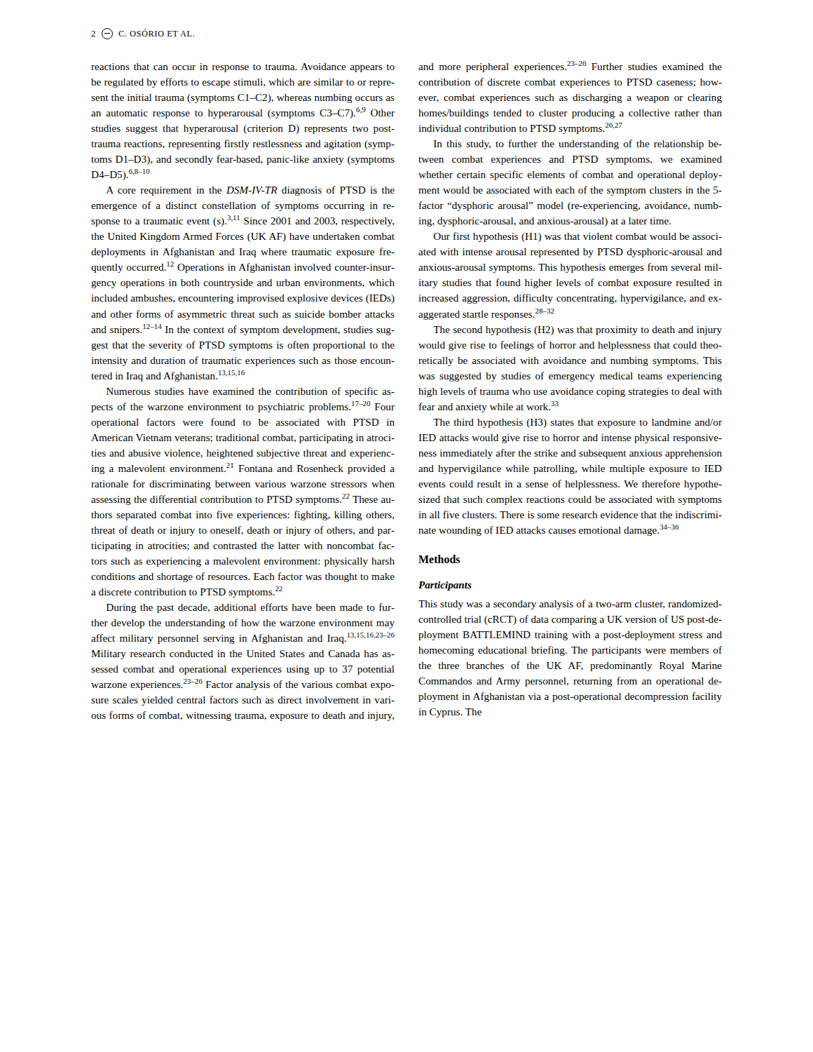2 C. Osório et al.
reactions that can occur in response to trauma. Avoidance appears to be regulated by efforts to escape stimuli, which are similar to or represent the initial trauma (symptoms C1–C2), whereas numbing occurs as an automatic response to hyperarousal (symptoms C3–C7).6,9 Other studies suggest that hyperarousal (criterion D) represents two post-trauma reactions, representing firstly restlessness and agitation (symptoms D1–D3), and secondly fear-based, panic-like anxiety (symptoms D4–D5).6,8–10
A core requirement in the DSM-IV-TR diagnosis of PTSD is the emergence of a distinct constellation of symptoms occurring in response to a traumatic event (s).3,11 Since 2001 and 2003, respectively, the United Kingdom Armed Forces (UK AF) have undertaken combat deployments in Afghanistan and Iraq where traumatic exposure frequently occurred.12 Operations in Afghanistan involved counter-insurgency operations in both countryside and urban environments, which included ambushes, encountering improvised explosive devices (IEDs) and other forms of asymmetric threat such as suicide bomber attacks and snipers.12–14 In the context of symptom development, studies suggest that the severity of PTSD symptoms is often proportional to the intensity and duration of traumatic experiences such as those encountered in Iraq and Afghanistan.13,15,16
Numerous studies have examined the contribution of specific aspects of the warzone environment to psychiatric problems.17–20 Four operational factors were found to be associated with PTSD in American Vietnam veterans; traditional combat, participating in atrocities and abusive violence, heightened subjective threat and experiencing a malevolent environment.21 Fontana and Rosenheck provided a rationale for discriminating between various warzone stressors when assessing the differential contribution to PTSD symptoms.22 These authors separated combat into five experiences: fighting, killing others, threat of death or injury to oneself, death or injury of others, and participating in atrocities; and contrasted the latter with noncombat factors such as experiencing a malevolent environment: physically harsh conditions and shortage of resources. Each factor was thought to make a discrete contribution to PTSD symptoms.22
During the past decade, additional efforts have been made to further develop the understanding of how the warzone environment may affect military personnel serving in Afghanistan and Iraq.13,15,16,23–26 Military research conducted in the United States and Canada has assessed combat and operational experiences using up to 37 potential warzone experiences.23–26 Factor analysis of the various combat exposure scales yielded central factors such as direct involvement in various forms of combat, witnessing trauma, exposure to death and injury, and more peripheral experiences.23–26 Further studies examined the contribution of discrete combat experiences to PTSD caseness; however, combat experiences such as discharging a weapon or clearing homes/buildings tended to cluster producing a collective rather than individual contribution to PTSD symptoms.26,27
In this study, to further the understanding of the relationship between combat experiences and PTSD symptoms, we examined whether certain specific elements of combat and operational deployment would be associated with each of the symptom clusters in the 5-factor “dysphoric arousal” model (re-experiencing, avoidance, numbing, dysphoric-arousal, and anxious-arousal) at a later time.
Our first hypothesis (H1) was that violent combat would be associated with intense arousal represented by PTSD dysphoric-arousal and anxious-arousal symptoms. This hypothesis emerges from several military studies that found higher levels of combat exposure resulted in increased aggression, difficulty concentrating, hypervigilance, and exaggerated startle responses.28–32
The second hypothesis (H2) was that proximity to death and injury would give rise to feelings of horror and helplessness that could theoretically be associated with avoidance and numbing symptoms. This was suggested by studies of emergency medical teams experiencing high levels of trauma who use avoidance coping strategies to deal with fear and anxiety while at work.33
The third hypothesis (H3) states that exposure to landmine and/or IED attacks would give rise to horror and intense physical responsiveness immediately after the strike and subsequent anxious apprehension and hypervigilance while patrolling, while multiple exposure to IED events could result in a sense of helplessness. We therefore hypothesized that such complex reactions could be associated with symptoms in all five clusters. There is some research evidence that the indiscriminate wounding of IED attacks causes emotional damage.34–36
Methods
Participants
This study was a secondary analysis of a two-arm cluster, randomized-controlled trial (cRCT) of data comparing a UK version of US post-deployment BATTLEMIND training with a post-deployment stress and homecoming educational briefing. The participants were members of the three branches of the UK AF, predominantly Royal Marine Commandos and Army personnel, returning from an operational deployment in Afghanistan via a post-operational decompression facility in Cyprus. The